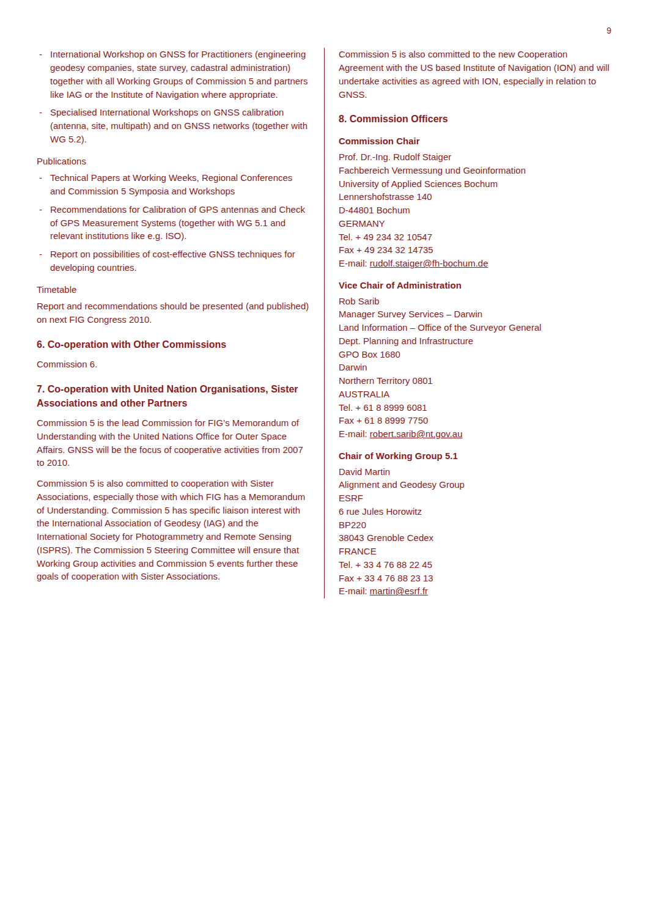9
International Workshop on GNSS for Practitioners (engineering geodesy companies, state survey, cadastral administration) together with all Working Groups of Commission 5 and partners like IAG or the Institute of Navigation where appropriate.
Specialised International Workshops on GNSS calibration (antenna, site, multipath) and on GNSS networks (together with WG 5.2).
Publications
Technical Papers at Working Weeks, Regional Conferences and Commission 5 Symposia and Workshops
Recommendations for Calibration of GPS antennas and Check of GPS Measurement Systems (together with WG 5.1 and relevant institutions like e.g. ISO).
Report on possibilities of cost-effective GNSS techniques for developing countries.
Timetable
Report and recommendations should be presented (and published) on next FIG Congress 2010.
6. Co-operation with Other Commissions
Commission 6.
7. Co-operation with United Nation Organisations, Sister Associations and other Partners
Commission 5 is the lead Commission for FIG’s Memorandum of Understanding with the United Nations Office for Outer Space Affairs. GNSS will be the focus of cooperative activities from 2007 to 2010.
Commission 5 is also committed to cooperation with Sister Associations, especially those with which FIG has a Memorandum of Understanding. Commission 5 has specific liaison interest with the International Association of Geodesy (IAG) and the International Society for Photogrammetry and Remote Sensing (ISPRS). The Commission 5 Steering Committee will ensure that Working Group activities and Commission 5 events further these goals of cooperation with Sister Associations.
Commission 5 is also committed to the new Cooperation Agreement with the US based Institute of Navigation (ION) and will undertake activities as agreed with ION, especially in relation to GNSS.
8. Commission Officers
Commission Chair
Prof. Dr.-Ing. Rudolf Staiger
Fachbereich Vermessung und Geoinformation
University of Applied Sciences Bochum
Lennershofstrasse 140
D-44801 Bochum
GERMANY
Tel. + 49 234 32 10547
Fax + 49 234 32 14735
E-mail: rudolf.staiger@fh-bochum.de
Vice Chair of Administration
Rob Sarib
Manager Survey Services – Darwin
Land Information – Office of the Surveyor General
Dept. Planning and Infrastructure
GPO Box 1680
Darwin
Northern Territory 0801
AUSTRALIA
Tel. + 61 8 8999 6081
Fax + 61 8 8999 7750
E-mail: robert.sarib@nt.gov.au
Chair of Working Group 5.1
David Martin
Alignment and Geodesy Group
ESRF
6 rue Jules Horowitz
BP220
38043 Grenoble Cedex
FRANCE
Tel. + 33 4 76 88 22 45
Fax + 33 4 76 88 23 13
E-mail: martin@esrf.fr